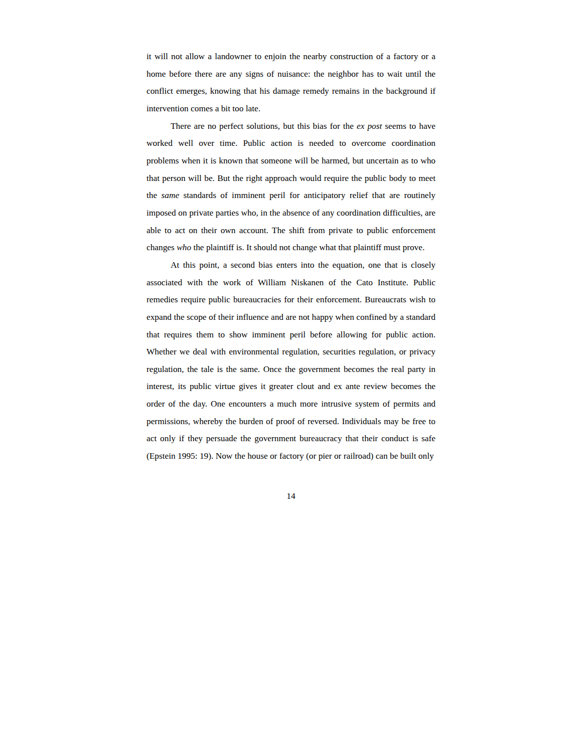it will not allow a landowner to enjoin the nearby construction of a factory or a home before there are any signs of nuisance: the neighbor has to wait until the conflict emerges, knowing that his damage remedy remains in the background if intervention comes a bit too late.
There are no perfect solutions, but this bias for the ex post seems to have worked well over time. Public action is needed to overcome coordination problems when it is known that someone will be harmed, but uncertain as to who that person will be. But the right approach would require the public body to meet the same standards of imminent peril for anticipatory relief that are routinely imposed on private parties who, in the absence of any coordination difficulties, are able to act on their own account. The shift from private to public enforcement changes who the plaintiff is. It should not change what that plaintiff must prove.
At this point, a second bias enters into the equation, one that is closely associated with the work of William Niskanen of the Cato Institute. Public remedies require public bureaucracies for their enforcement. Bureaucrats wish to expand the scope of their influence and are not happy when confined by a standard that requires them to show imminent peril before allowing for public action. Whether we deal with environmental regulation, securities regulation, or privacy regulation, the tale is the same. Once the government becomes the real party in interest, its public virtue gives it greater clout and ex ante review becomes the order of the day. One encounters a much more intrusive system of permits and permissions, whereby the burden of proof of reversed. Individuals may be free to act only if they persuade the government bureaucracy that their conduct is safe (Epstein 1995: 19). Now the house or factory (or pier or railroad) can be built only
14